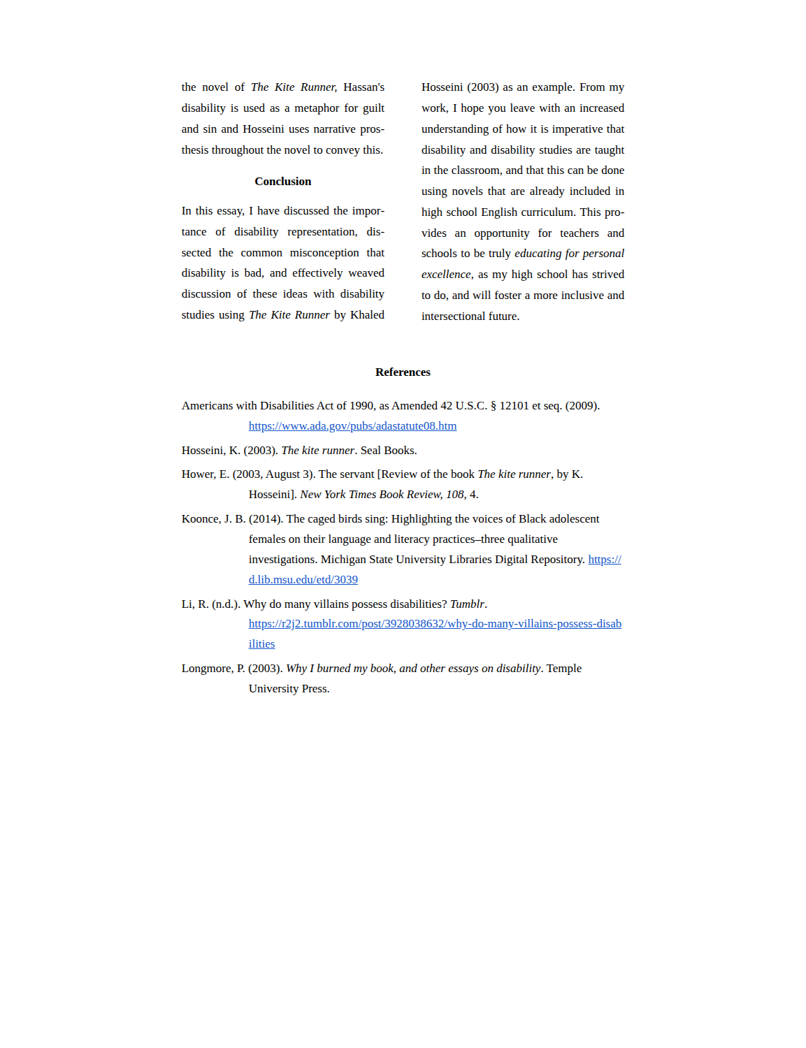the novel of The Kite Runner, Hassan's disability is used as a metaphor for guilt and sin and Hosseini uses narrative prosthesis throughout the novel to convey this.
Conclusion
In this essay, I have discussed the importance of disability representation, dissected the common misconception that disability is bad, and effectively weaved discussion of these ideas with disability studies using The Kite Runner by Khaled Hosseini (2003) as an example. From my work, I hope you leave with an increased understanding of how it is imperative that disability and disability studies are taught in the classroom, and that this can be done using novels that are already included in high school English curriculum. This provides an opportunity for teachers and schools to be truly educating for personal excellence, as my high school has strived to do, and will foster a more inclusive and intersectional future.
References
Americans with Disabilities Act of 1990, as Amended 42 U.S.C. § 12101 et seq. (2009). https://www.ada.gov/pubs/adastatute08.htm
Hosseini, K. (2003). The kite runner. Seal Books.
Hower, E. (2003, August 3). The servant [Review of the book The kite runner, by K. Hosseini]. New York Times Book Review, 108, 4.
Koonce, J. B. (2014). The caged birds sing: Highlighting the voices of Black adolescent females on their language and literacy practices–three qualitative investigations. Michigan State University Libraries Digital Repository. https://d.lib.msu.edu/etd/3039
Li, R. (n.d.). Why do many villains possess disabilities? Tumblr. https://r2j2.tumblr.com/post/3928038632/why-do-many-villains-possess-disabilities
Longmore, P. (2003). Why I burned my book, and other essays on disability. Temple University Press.